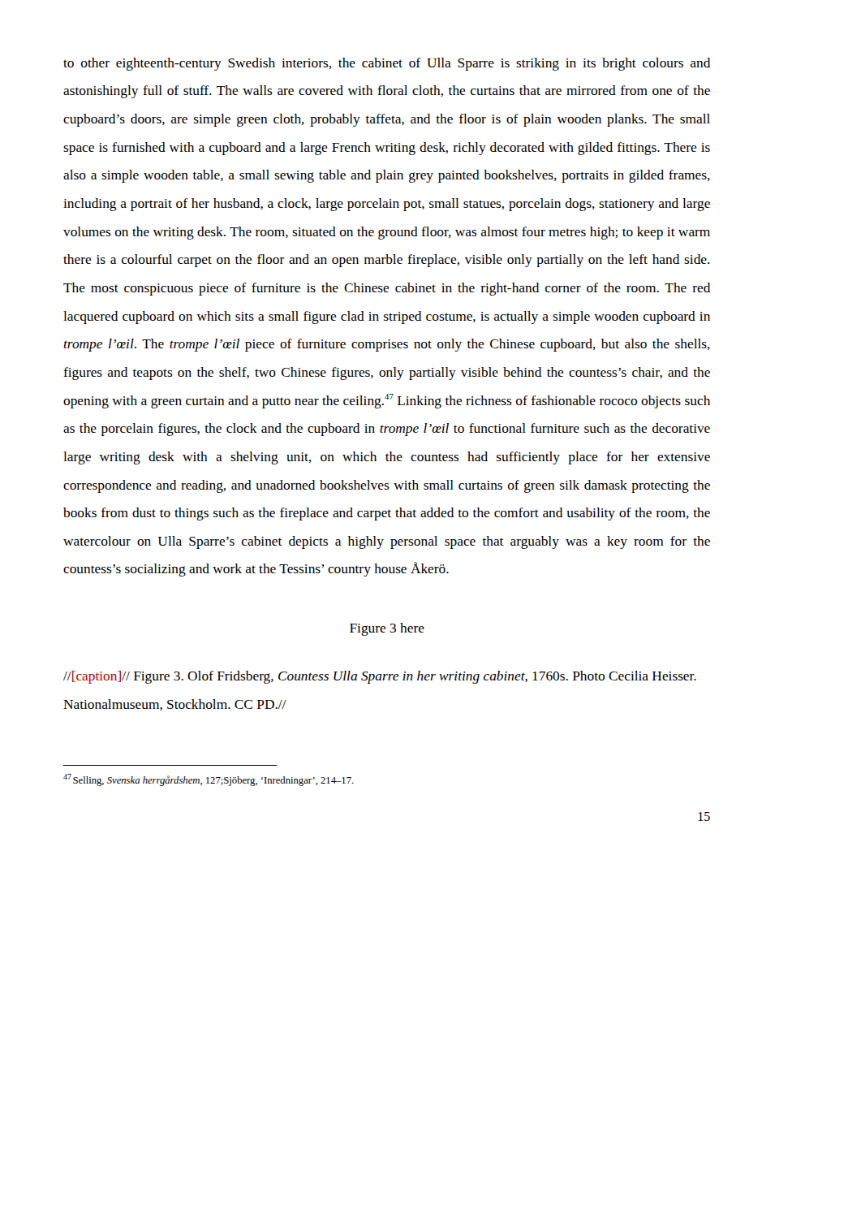to other eighteenth-century Swedish interiors, the cabinet of Ulla Sparre is striking in its bright colours and astonishingly full of stuff. The walls are covered with floral cloth, the curtains that are mirrored from one of the cupboard’s doors, are simple green cloth, probably taffeta, and the floor is of plain wooden planks. The small space is furnished with a cupboard and a large French writing desk, richly decorated with gilded fittings. There is also a simple wooden table, a small sewing table and plain grey painted bookshelves, portraits in gilded frames, including a portrait of her husband, a clock, large porcelain pot, small statues, porcelain dogs, stationery and large volumes on the writing desk. The room, situated on the ground floor, was almost four metres high; to keep it warm there is a colourful carpet on the floor and an open marble fireplace, visible only partially on the left hand side. The most conspicuous piece of furniture is the Chinese cabinet in the right-hand corner of the room. The red lacquered cupboard on which sits a small figure clad in striped costume, is actually a simple wooden cupboard in trompe l’œil. The trompe l’œil piece of furniture comprises not only the Chinese cupboard, but also the shells, figures and teapots on the shelf, two Chinese figures, only partially visible behind the countess’s chair, and the opening with a green curtain and a putto near the ceiling.47 Linking the richness of fashionable rococo objects such as the porcelain figures, the clock and the cupboard in trompe l’œil to functional furniture such as the decorative large writing desk with a shelving unit, on which the countess had sufficiently place for her extensive correspondence and reading, and unadorned bookshelves with small curtains of green silk damask protecting the books from dust to things such as the fireplace and carpet that added to the comfort and usability of the room, the watercolour on Ulla Sparre’s cabinet depicts a highly personal space that arguably was a key room for the countess’s socializing and work at the Tessins’ country house Åkerö.
Figure 3 here
//[caption]// Figure 3. Olof Fridsberg, Countess Ulla Sparre in her writing cabinet, 1760s. Photo Cecilia Heisser. Nationalmuseum, Stockholm. CC PD.//
47 Selling, Svenska herrgårdshem, 127;Sjöberg, ‘Inredningar’, 214–17.
15